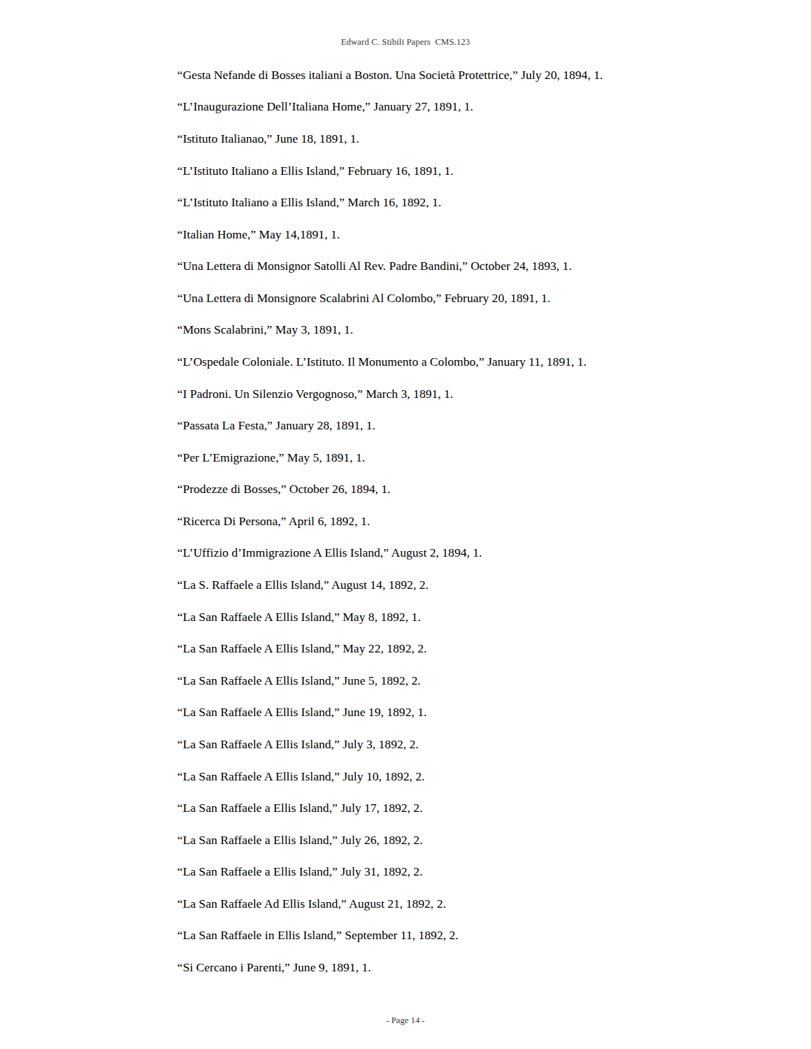Edward C. Stibili Papers CMS.123
“Gesta Nefande di Bosses italiani a Boston. Una Società Protettrice,” July 20, 1894, 1.
“L’Inaugurazione Dell’Italiana Home,” January 27, 1891, 1.
“Istituto Italianao,” June 18, 1891, 1.
“L’Istituto Italiano a Ellis Island,” February 16, 1891, 1.
“L’Istituto Italiano a Ellis Island,” March 16, 1892, 1.
“Italian Home,” May 14,1891, 1.
“Una Lettera di Monsignor Satolli Al Rev. Padre Bandini,” October 24, 1893, 1.
“Una Lettera di Monsignore Scalabrini Al Colombo,” February 20, 1891, 1.
“Mons Scalabrini,” May 3, 1891, 1.
“L’Ospedale Coloniale. L’Istituto. Il Monumento a Colombo,” January 11, 1891, 1.
“I Padroni. Un Silenzio Vergognoso,” March 3, 1891, 1.
“Passata La Festa,” January 28, 1891, 1.
“Per L’Emigrazione,” May 5, 1891, 1.
“Prodezze di Bosses,” October 26, 1894, 1.
“Ricerca Di Persona,” April 6, 1892, 1.
“L’Uffizio d’Immigrazione A Ellis Island,” August 2, 1894, 1.
“La S. Raffaele a Ellis Island,” August 14, 1892, 2.
“La San Raffaele A Ellis Island,” May 8, 1892, 1.
“La San Raffaele A Ellis Island,” May 22, 1892, 2.
“La San Raffaele A Ellis Island,” June 5, 1892, 2.
“La San Raffaele A Ellis Island,” June 19, 1892, 1.
“La San Raffaele A Ellis Island,” July 3, 1892, 2.
“La San Raffaele A Ellis Island,” July 10, 1892, 2.
“La San Raffaele a Ellis Island,” July 17, 1892, 2.
“La San Raffaele a Ellis Island,” July 26, 1892, 2.
“La San Raffaele a Ellis Island,” July 31, 1892, 2.
“La San Raffaele Ad Ellis Island,” August 21, 1892, 2.
“La San Raffaele in Ellis Island,” September 11, 1892, 2.
“Si Cercano i Parenti,” June 9, 1891, 1.
- Page 14 -